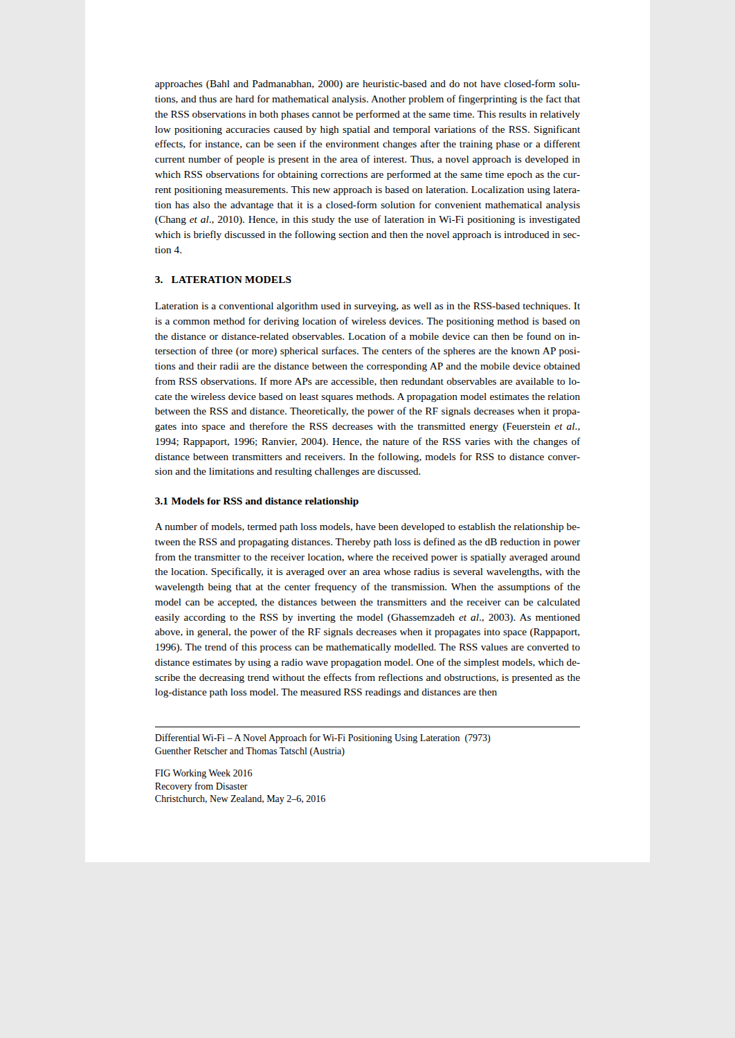approaches (Bahl and Padmanabhan, 2000) are heuristic-based and do not have closed-form solutions, and thus are hard for mathematical analysis. Another problem of fingerprinting is the fact that the RSS observations in both phases cannot be performed at the same time. This results in relatively low positioning accuracies caused by high spatial and temporal variations of the RSS. Significant effects, for instance, can be seen if the environment changes after the training phase or a different current number of people is present in the area of interest. Thus, a novel approach is developed in which RSS observations for obtaining corrections are performed at the same time epoch as the current positioning measurements. This new approach is based on lateration. Localization using lateration has also the advantage that it is a closed-form solution for convenient mathematical analysis (Chang et al., 2010). Hence, in this study the use of lateration in Wi-Fi positioning is investigated which is briefly discussed in the following section and then the novel approach is introduced in section 4.
3. Lateration Models
Lateration is a conventional algorithm used in surveying, as well as in the RSS-based techniques. It is a common method for deriving location of wireless devices. The positioning method is based on the distance or distance-related observables. Location of a mobile device can then be found on intersection of three (or more) spherical surfaces. The centers of the spheres are the known AP positions and their radii are the distance between the corresponding AP and the mobile device obtained from RSS observations. If more APs are accessible, then redundant observables are available to locate the wireless device based on least squares methods. A propagation model estimates the relation between the RSS and distance. Theoretically, the power of the RF signals decreases when it propagates into space and therefore the RSS decreases with the transmitted energy (Feuerstein et al., 1994; Rappaport, 1996; Ranvier, 2004). Hence, the nature of the RSS varies with the changes of distance between transmitters and receivers. In the following, models for RSS to distance conversion and the limitations and resulting challenges are discussed.
3.1 Models for RSS and distance relationship
A number of models, termed path loss models, have been developed to establish the relationship between the RSS and propagating distances. Thereby path loss is defined as the dB reduction in power from the transmitter to the receiver location, where the received power is spatially averaged around the location. Specifically, it is averaged over an area whose radius is several wavelengths, with the wavelength being that at the center frequency of the transmission. When the assumptions of the model can be accepted, the distances between the transmitters and the receiver can be calculated easily according to the RSS by inverting the model (Ghassemzadeh et al., 2003). As mentioned above, in general, the power of the RF signals decreases when it propagates into space (Rappaport, 1996). The trend of this process can be mathematically modelled. The RSS values are converted to distance estimates by using a radio wave propagation model. One of the simplest models, which describe the decreasing trend without the effects from reflections and obstructions, is presented as the log-distance path loss model. The measured RSS readings and distances are then
Differential Wi-Fi – A Novel Approach for Wi-Fi Positioning Using Lateration (7973)
Guenther Retscher and Thomas Tatschl (Austria)
FIG Working Week 2016
Recovery from Disaster
Christchurch, New Zealand, May 2–6, 2016